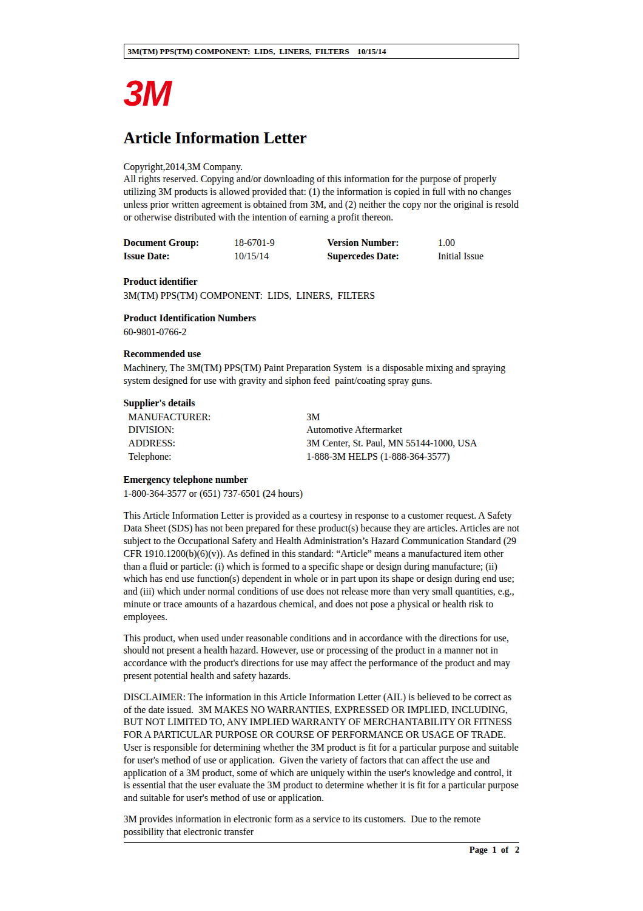3M(TM) PPS(TM) COMPONENT: LIDS, LINERS, FILTERS 10/15/14
3M
Article Information Letter
Copyright,2014,3M Company.
All rights reserved. Copying and/or downloading of this information for the purpose of properly utilizing 3M products is allowed provided that: (1) the information is copied in full with no changes unless prior written agreement is obtained from 3M, and (2) neither the copy nor the original is resold or otherwise distributed with the intention of earning a profit thereon.
| Document Group: | 18-6701-9 | Version Number: | 1.00 |
| Issue Date: | 10/15/14 | Supercedes Date: | Initial Issue |
Product identifier
3M(TM) PPS(TM) COMPONENT: LIDS, LINERS, FILTERS
Product Identification Numbers
60-9801-0766-2
Recommended use
Machinery, The 3M(TM) PPS(TM) Paint Preparation System is a disposable mixing and spraying system designed for use with gravity and siphon feed paint/coating spray guns.
Supplier's details
| MANUFACTURER: | 3M |
| DIVISION: | Automotive Aftermarket |
| ADDRESS: | 3M Center, St. Paul, MN 55144-1000, USA |
| Telephone: | 1-888-3M HELPS (1-888-364-3577) |
Emergency telephone number
1-800-364-3577 or (651) 737-6501 (24 hours)
This Article Information Letter is provided as a courtesy in response to a customer request. A Safety Data Sheet (SDS) has not been prepared for these product(s) because they are articles. Articles are not subject to the Occupational Safety and Health Administration’s Hazard Communication Standard (29 CFR 1910.1200(b)(6)(v)). As defined in this standard: “Article” means a manufactured item other than a fluid or particle: (i) which is formed to a specific shape or design during manufacture; (ii) which has end use function(s) dependent in whole or in part upon its shape or design during end use; and (iii) which under normal conditions of use does not release more than very small quantities, e.g., minute or trace amounts of a hazardous chemical, and does not pose a physical or health risk to employees.
This product, when used under reasonable conditions and in accordance with the directions for use, should not present a health hazard. However, use or processing of the product in a manner not in accordance with the product's directions for use may affect the performance of the product and may present potential health and safety hazards.
DISCLAIMER: The information in this Article Information Letter (AIL) is believed to be correct as of the date issued. 3M MAKES NO WARRANTIES, EXPRESSED OR IMPLIED, INCLUDING, BUT NOT LIMITED TO, ANY IMPLIED WARRANTY OF MERCHANTABILITY OR FITNESS FOR A PARTICULAR PURPOSE OR COURSE OF PERFORMANCE OR USAGE OF TRADE. User is responsible for determining whether the 3M product is fit for a particular purpose and suitable for user's method of use or application. Given the variety of factors that can affect the use and application of a 3M product, some of which are uniquely within the user's knowledge and control, it is essential that the user evaluate the 3M product to determine whether it is fit for a particular purpose and suitable for user's method of use or application.
3M provides information in electronic form as a service to its customers. Due to the remote possibility that electronic transfer
Page 1 of 2